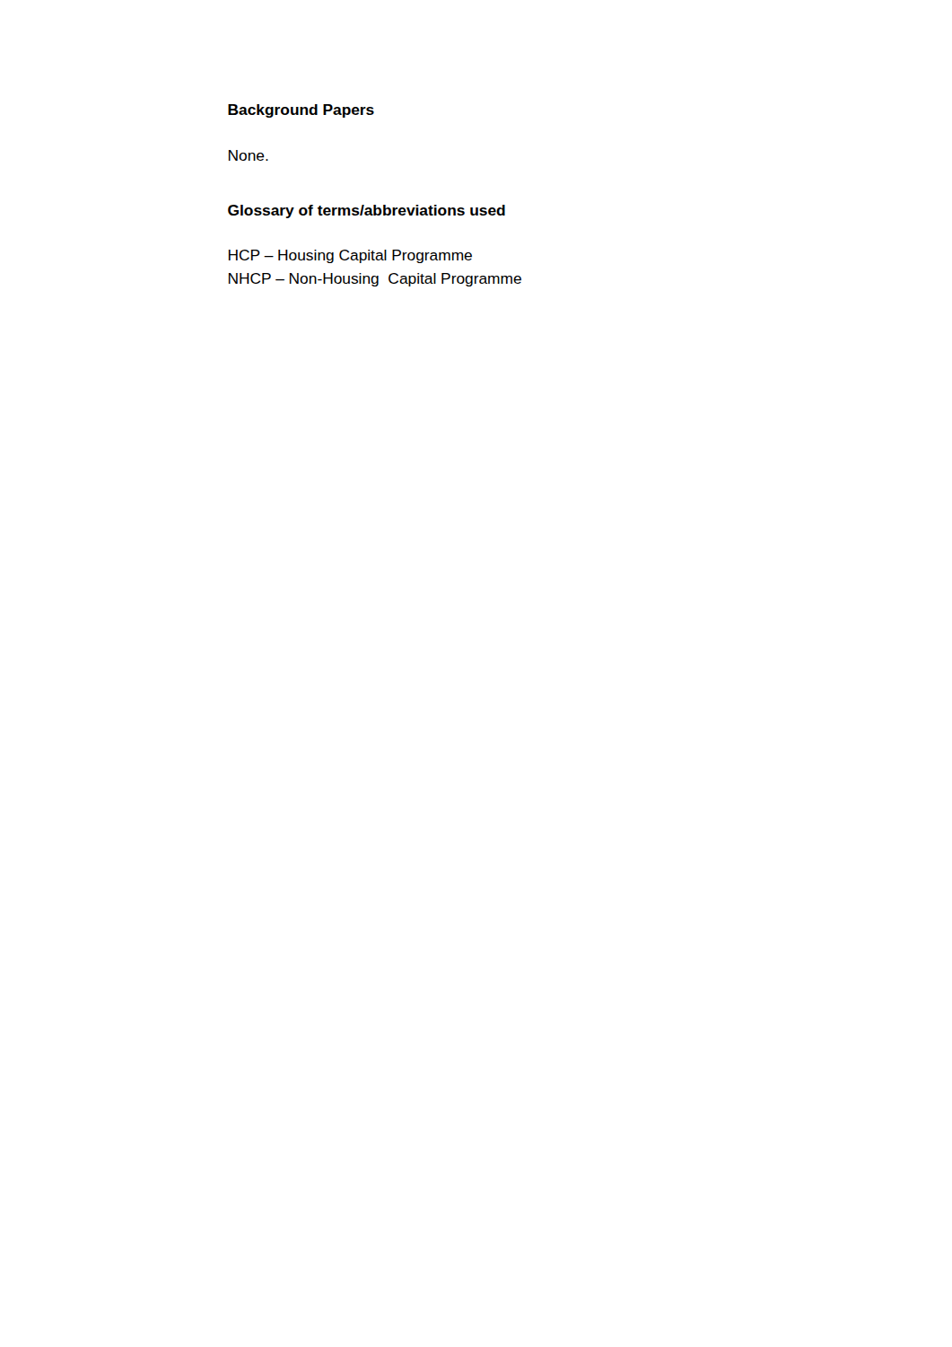Background Papers
None.
Glossary of terms/abbreviations used
HCP – Housing Capital Programme NHCP – Non-Housing Capital Programme